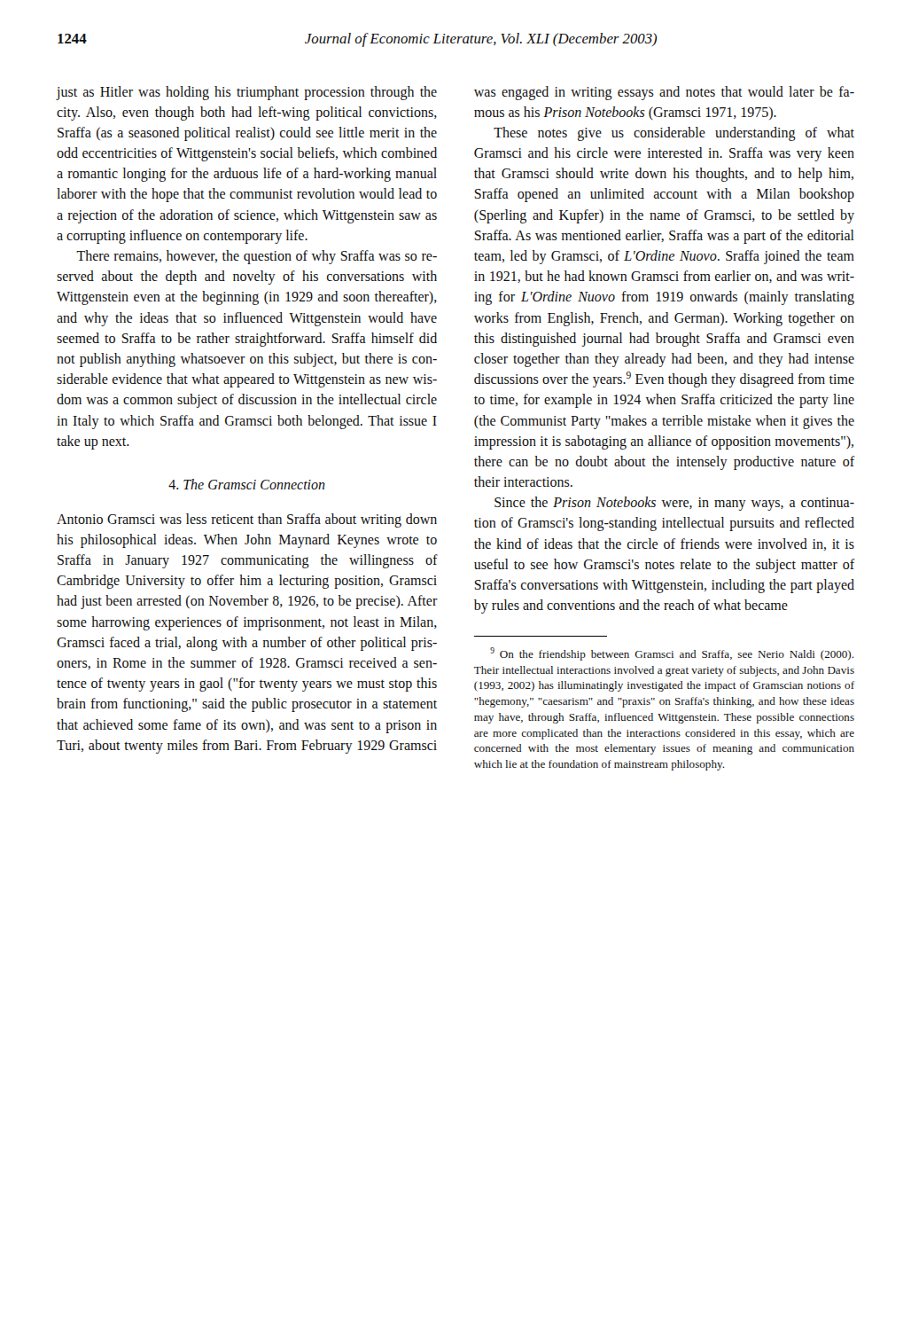1244 Journal of Economic Literature, Vol. XLI (December 2003)
just as Hitler was holding his triumphant procession through the city. Also, even though both had left-wing political convictions, Sraffa (as a seasoned political realist) could see little merit in the odd eccentricities of Wittgenstein's social beliefs, which combined a romantic longing for the arduous life of a hard-working manual laborer with the hope that the communist revolution would lead to a rejection of the adoration of science, which Wittgenstein saw as a corrupting influence on contemporary life.
There remains, however, the question of why Sraffa was so reserved about the depth and novelty of his conversations with Wittgenstein even at the beginning (in 1929 and soon thereafter), and why the ideas that so influenced Wittgenstein would have seemed to Sraffa to be rather straightforward. Sraffa himself did not publish anything whatsoever on this subject, but there is considerable evidence that what appeared to Wittgenstein as new wisdom was a common subject of discussion in the intellectual circle in Italy to which Sraffa and Gramsci both belonged. That issue I take up next.
4. The Gramsci Connection
Antonio Gramsci was less reticent than Sraffa about writing down his philosophical ideas. When John Maynard Keynes wrote to Sraffa in January 1927 communicating the willingness of Cambridge University to offer him a lecturing position, Gramsci had just been arrested (on November 8, 1926, to be precise). After some harrowing experiences of imprisonment, not least in Milan, Gramsci faced a trial, along with a number of other political prisoners, in Rome in the summer of 1928. Gramsci received a sentence of twenty years in gaol ("for twenty years we must stop this brain from functioning," said the public prosecutor in a statement that achieved some fame of its own), and was sent to a prison in Turi, about twenty miles from Bari. From February 1929 Gramsci was engaged in writing essays and notes that would later be famous as his Prison Notebooks (Gramsci 1971, 1975).
These notes give us considerable understanding of what Gramsci and his circle were interested in. Sraffa was very keen that Gramsci should write down his thoughts, and to help him, Sraffa opened an unlimited account with a Milan bookshop (Sperling and Kupfer) in the name of Gramsci, to be settled by Sraffa. As was mentioned earlier, Sraffa was a part of the editorial team, led by Gramsci, of L'Ordine Nuovo. Sraffa joined the team in 1921, but he had known Gramsci from earlier on, and was writing for L'Ordine Nuovo from 1919 onwards (mainly translating works from English, French, and German). Working together on this distinguished journal had brought Sraffa and Gramsci even closer together than they already had been, and they had intense discussions over the years.9 Even though they disagreed from time to time, for example in 1924 when Sraffa criticized the party line (the Communist Party "makes a terrible mistake when it gives the impression it is sabotaging an alliance of opposition movements"), there can be no doubt about the intensely productive nature of their interactions.
Since the Prison Notebooks were, in many ways, a continuation of Gramsci's long-standing intellectual pursuits and reflected the kind of ideas that the circle of friends were involved in, it is useful to see how Gramsci's notes relate to the subject matter of Sraffa's conversations with Wittgenstein, including the part played by rules and conventions and the reach of what became
9 On the friendship between Gramsci and Sraffa, see Nerio Naldi (2000). Their intellectual interactions involved a great variety of subjects, and John Davis (1993, 2002) has illuminatingly investigated the impact of Gramscian notions of "hegemony," "caesarism" and "praxis" on Sraffa's thinking, and how these ideas may have, through Sraffa, influenced Wittgenstein. These possible connections are more complicated than the interactions considered in this essay, which are concerned with the most elementary issues of meaning and communication which lie at the foundation of mainstream philosophy.